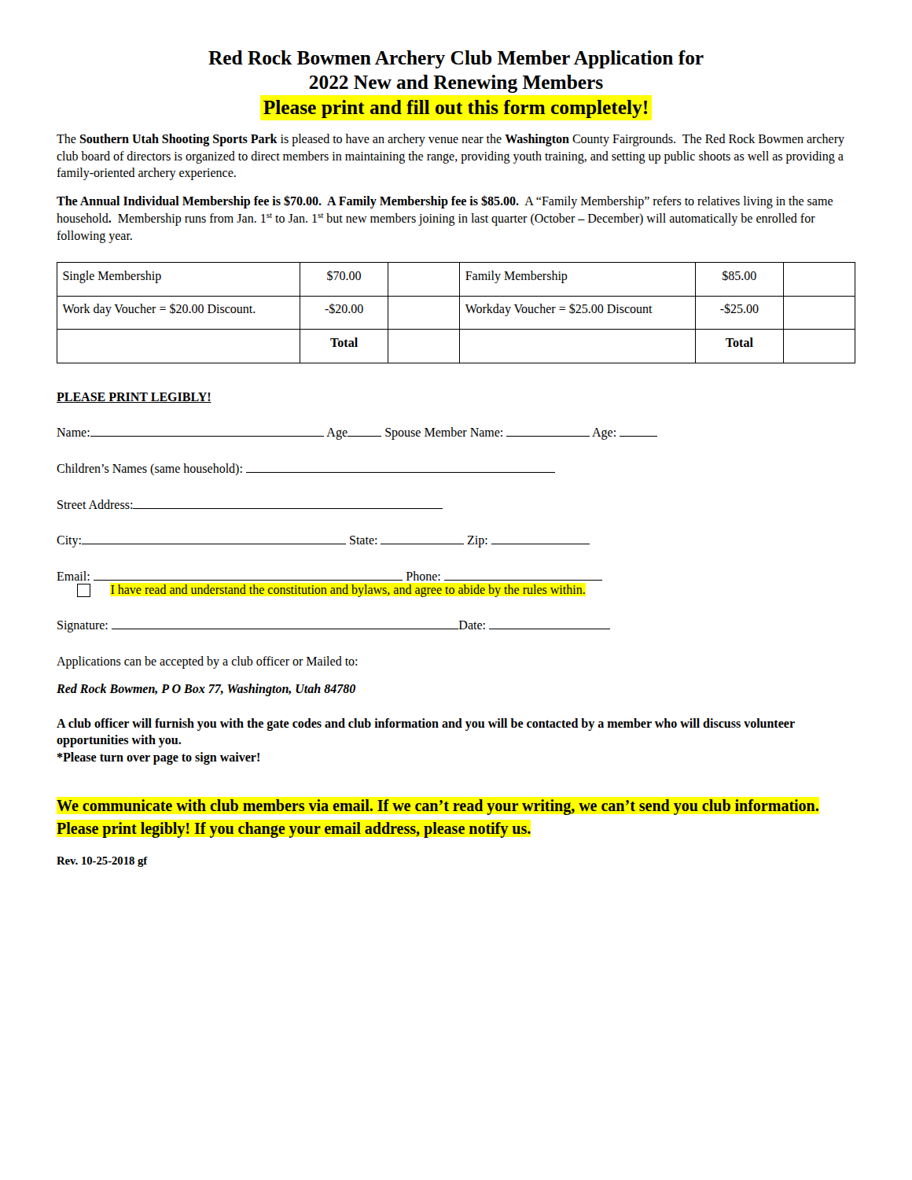Red Rock Bowmen Archery Club Member Application for
2022 New and Renewing Members
Please print and fill out this form completely!
The Southern Utah Shooting Sports Park is pleased to have an archery venue near the Washington County Fairgrounds. The Red Rock Bowmen archery club board of directors is organized to direct members in maintaining the range, providing youth training, and setting up public shoots as well as providing a family-oriented archery experience.
The Annual Individual Membership fee is $70.00. A Family Membership fee is $85.00. A “Family Membership” refers to relatives living in the same household. Membership runs from Jan. 1st to Jan. 1st but new members joining in last quarter (October – December) will automatically be enrolled for following year.
| Single Membership | $70.00 | | Family Membership | $85.00 | |
| Work day Voucher = $20.00 Discount. | -$20.00 | | Workday Voucher = $25.00 Discount | -$25.00 | |
| | Total | | | Total | |
PLEASE PRINT LEGIBLY!
Name: Age Spouse Member Name: Age:
Children’s Names (same household):
Street Address:
City: State: Zip:
Email: Phone:
I have read and understand the constitution and bylaws, and agree to abide by the rules within.
Signature: Date:
Applications can be accepted by a club officer or Mailed to:
Red Rock Bowmen, P O Box 77, Washington, Utah 84780
A club officer will furnish you with the gate codes and club information and you will be contacted by a member who will discuss volunteer opportunities with you.
*Please turn over page to sign waiver!
We communicate with club members via email. If we can’t read your writing, we can’t send you club information. Please print legibly! If you change your email address, please notify us.
Rev. 10-25-2018 gf